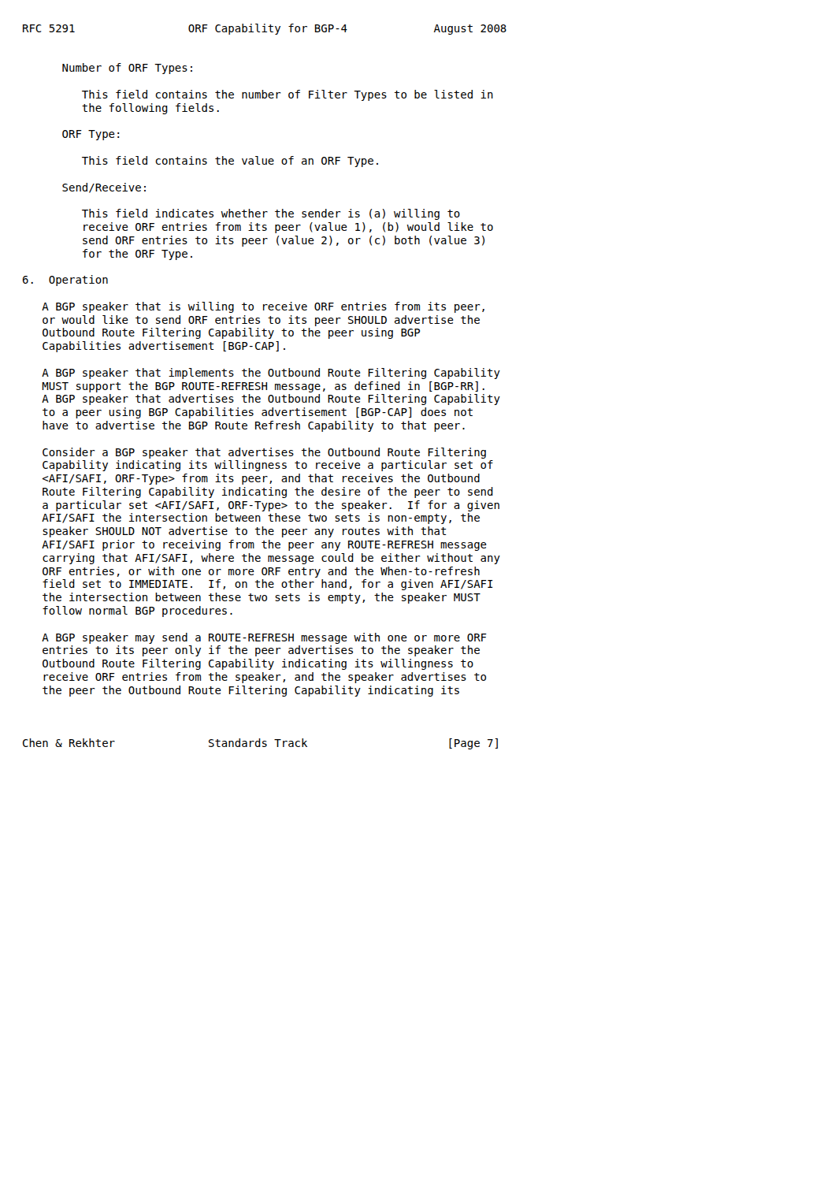RFC 5291 ORF Capability for BGP-4 August 2008 Number of ORF Types: This field contains the number of Filter Types to be listed in the following fields. ORF Type: This field contains the value of an ORF Type. Send/Receive: This field indicates whether the sender is (a) willing to receive ORF entries from its peer (value 1), (b) would like to send ORF entries to its peer (value 2), or (c) both (value 3) for the ORF Type. 6. Operation A BGP speaker that is willing to receive ORF entries from its peer, or would like to send ORF entries to its peer SHOULD advertise the Outbound Route Filtering Capability to the peer using BGP Capabilities advertisement [BGP-CAP]. A BGP speaker that implements the Outbound Route Filtering Capability MUST support the BGP ROUTE-REFRESH message, as defined in [BGP-RR]. A BGP speaker that advertises the Outbound Route Filtering Capability to a peer using BGP Capabilities advertisement [BGP-CAP] does not have to advertise the BGP Route Refresh Capability to that peer. Consider a BGP speaker that advertises the Outbound Route Filtering Capability indicating its willingness to receive a particular set of <AFI/SAFI, ORF-Type> from its peer, and that receives the Outbound Route Filtering Capability indicating the desire of the peer to send a particular set <AFI/SAFI, ORF-Type> to the speaker. If for a given AFI/SAFI the intersection between these two sets is non-empty, the speaker SHOULD NOT advertise to the peer any routes with that AFI/SAFI prior to receiving from the peer any ROUTE-REFRESH message carrying that AFI/SAFI, where the message could be either without any ORF entries, or with one or more ORF entry and the When-to-refresh field set to IMMEDIATE. If, on the other hand, for a given AFI/SAFI the intersection between these two sets is empty, the speaker MUST follow normal BGP procedures. A BGP speaker may send a ROUTE-REFRESH message with one or more ORF entries to its peer only if the peer advertises to the speaker the Outbound Route Filtering Capability indicating its willingness to receive ORF entries from the speaker, and the speaker advertises to the peer the Outbound Route Filtering Capability indicating its Chen & Rekhter Standards Track [Page 7]